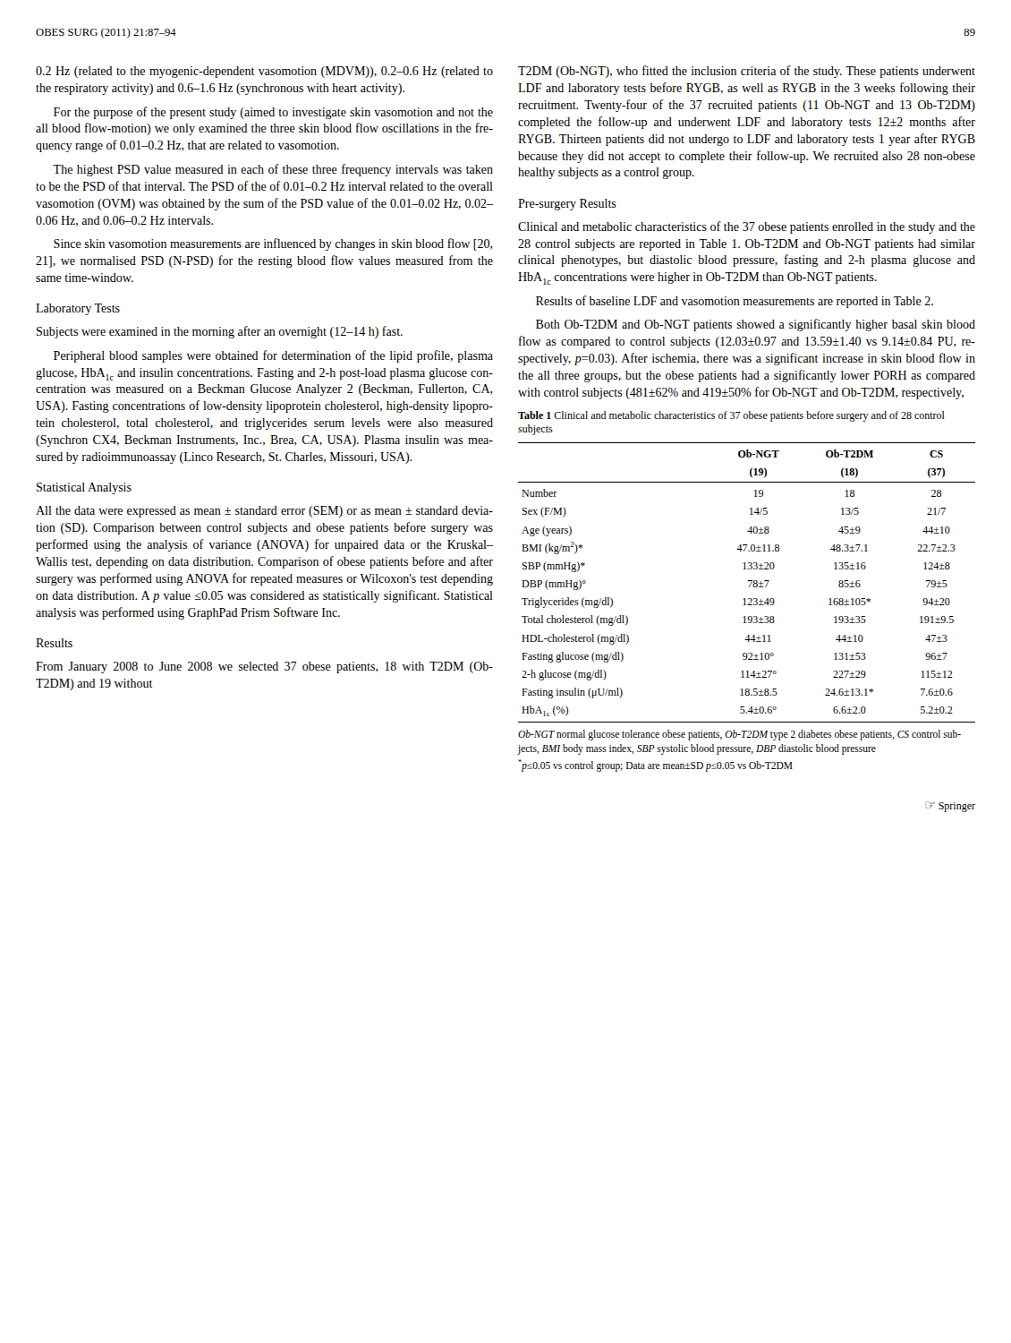OBES SURG (2011) 21:87–94 89
0.2 Hz (related to the myogenic-dependent vasomotion (MDVM)), 0.2–0.6 Hz (related to the respiratory activity) and 0.6–1.6 Hz (synchronous with heart activity).
For the purpose of the present study (aimed to investigate skin vasomotion and not the all blood flow-motion) we only examined the three skin blood flow oscillations in the frequency range of 0.01–0.2 Hz, that are related to vasomotion.
The highest PSD value measured in each of these three frequency intervals was taken to be the PSD of that interval. The PSD of the of 0.01–0.2 Hz interval related to the overall vasomotion (OVM) was obtained by the sum of the PSD value of the 0.01–0.02 Hz, 0.02–0.06 Hz, and 0.06–0.2 Hz intervals.
Since skin vasomotion measurements are influenced by changes in skin blood flow [20, 21], we normalised PSD (N-PSD) for the resting blood flow values measured from the same time-window.
Laboratory Tests
Subjects were examined in the morning after an overnight (12–14 h) fast.
Peripheral blood samples were obtained for determination of the lipid profile, plasma glucose, HbA1c and insulin concentrations. Fasting and 2-h post-load plasma glucose concentration was measured on a Beckman Glucose Analyzer 2 (Beckman, Fullerton, CA, USA). Fasting concentrations of low-density lipoprotein cholesterol, high-density lipoprotein cholesterol, total cholesterol, and triglycerides serum levels were also measured (Synchron CX4, Beckman Instruments, Inc., Brea, CA, USA). Plasma insulin was measured by radioimmunoassay (Linco Research, St. Charles, Missouri, USA).
Statistical Analysis
All the data were expressed as mean ± standard error (SEM) or as mean ± standard deviation (SD). Comparison between control subjects and obese patients before surgery was performed using the analysis of variance (ANOVA) for unpaired data or the Kruskal–Wallis test, depending on data distribution. Comparison of obese patients before and after surgery was performed using ANOVA for repeated measures or Wilcoxon's test depending on data distribution. A p value ≤0.05 was considered as statistically significant. Statistical analysis was performed using GraphPad Prism Software Inc.
Results
From January 2008 to June 2008 we selected 37 obese patients, 18 with T2DM (Ob-T2DM) and 19 without
T2DM (Ob-NGT), who fitted the inclusion criteria of the study. These patients underwent LDF and laboratory tests before RYGB, as well as RYGB in the 3 weeks following their recruitment. Twenty-four of the 37 recruited patients (11 Ob-NGT and 13 Ob-T2DM) completed the follow-up and underwent LDF and laboratory tests 12±2 months after RYGB. Thirteen patients did not undergo to LDF and laboratory tests 1 year after RYGB because they did not accept to complete their follow-up. We recruited also 28 non-obese healthy subjects as a control group.
Pre-surgery Results
Clinical and metabolic characteristics of the 37 obese patients enrolled in the study and the 28 control subjects are reported in Table 1. Ob-T2DM and Ob-NGT patients had similar clinical phenotypes, but diastolic blood pressure, fasting and 2-h plasma glucose and HbA1c concentrations were higher in Ob-T2DM than Ob-NGT patients.
Results of baseline LDF and vasomotion measurements are reported in Table 2.
Both Ob-T2DM and Ob-NGT patients showed a significantly higher basal skin blood flow as compared to control subjects (12.03±0.97 and 13.59±1.40 vs 9.14±0.84 PU, respectively, p=0.03). After ischemia, there was a significant increase in skin blood flow in the all three groups, but the obese patients had a significantly lower PORH as compared with control subjects (481±62% and 419±50% for Ob-NGT and Ob-T2DM, respectively,
Table 1 Clinical and metabolic characteristics of 37 obese patients before surgery and of 28 control subjects
| | Ob-NGT | Ob-T2DM | CS |
| --- | --- | --- | --- |
| | (19) | (18) | (37) |
| Number | 19 | 18 | 28 |
| Sex (F/M) | 14/5 | 13/5 | 21/7 |
| Age (years) | 40±8 | 45±9 | 44±10 |
| BMI (kg/m 2 )* | 47.0±11.8 | 48.3±7.1 | 22.7±2.3 |
| SBP (mmHg)* | 133±20 | 135±16 | 124±8 |
| DBP (mmHg)° | 78±7 | 85±6 | 79±5 |
| Triglycerides (mg/dl) | 123±49 | 168±105* | 94±20 |
| Total cholesterol (mg/dl) | 193±38 | 193±35 | 191±9.5 |
| HDL-cholesterol (mg/dl) | 44±11 | 44±10 | 47±3 |
| Fasting glucose (mg/dl) | 92±10° | 131±53 | 96±7 |
| 2-h glucose (mg/dl) | 114±27° | 227±29 | 115±12 |
| Fasting insulin (μU/ml) | 18.5±8.5 | 24.6±13.1* | 7.6±0.6 |
| HbA 1c (%) | 5.4±0.6° | 6.6±2.0 | 5.2±0.2 |
Ob-NGT normal glucose tolerance obese patients, Ob-T2DM type 2 diabetes obese patients, CS control subjects, BMI body mass index, SBP systolic blood pressure, DBP diastolic blood pressure
*p≤0.05 vs control group; Data are mean±SD p≤0.05 vs Ob-T2DM
☞Springer